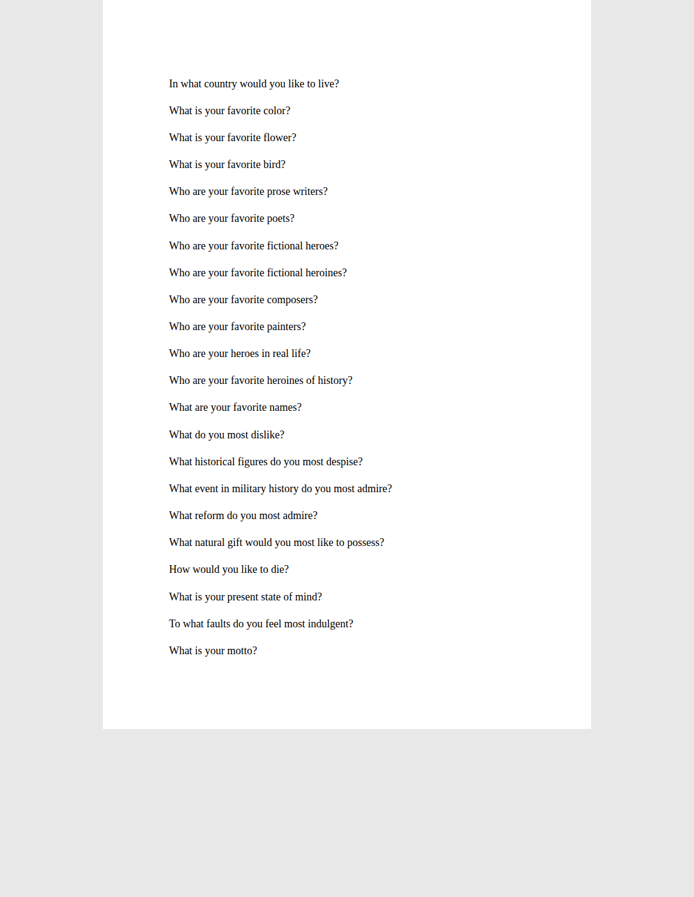In what country would you like to live?
What is your favorite color?
What is your favorite flower?
What is your favorite bird?
Who are your favorite prose writers?
Who are your favorite poets?
Who are your favorite fictional heroes?
Who are your favorite fictional heroines?
Who are your favorite composers?
Who are your favorite painters?
Who are your heroes in real life?
Who are your favorite heroines of history?
What are your favorite names?
What do you most dislike?
What historical figures do you most despise?
What event in military history do you most admire?
What reform do you most admire?
What natural gift would you most like to possess?
How would you like to die?
What is your present state of mind?
To what faults do you feel most indulgent?
What is your motto?